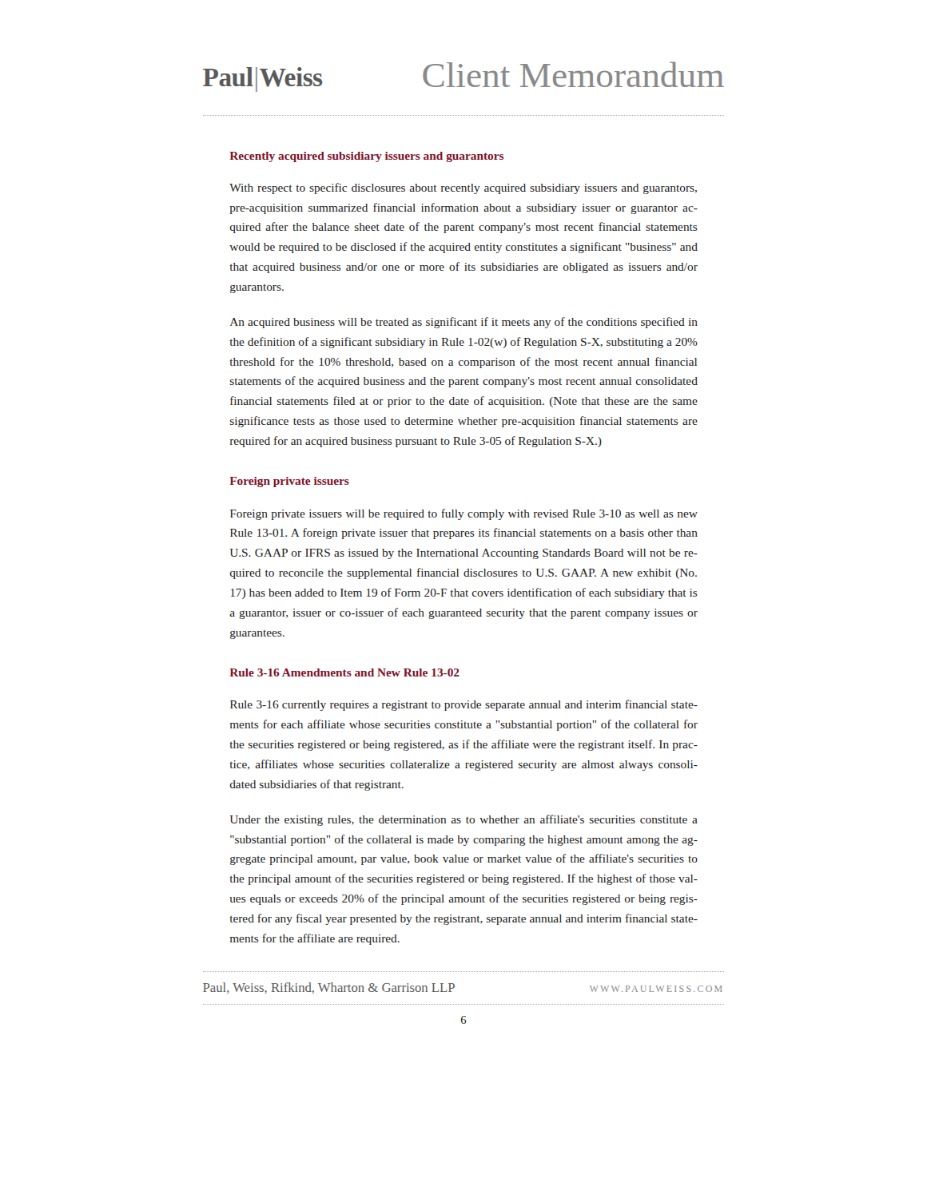Paul|Weiss
Client Memorandum
Recently acquired subsidiary issuers and guarantors
With respect to specific disclosures about recently acquired subsidiary issuers and guarantors, pre-acquisition summarized financial information about a subsidiary issuer or guarantor acquired after the balance sheet date of the parent company's most recent financial statements would be required to be disclosed if the acquired entity constitutes a significant "business" and that acquired business and/or one or more of its subsidiaries are obligated as issuers and/or guarantors.
An acquired business will be treated as significant if it meets any of the conditions specified in the definition of a significant subsidiary in Rule 1-02(w) of Regulation S-X, substituting a 20% threshold for the 10% threshold, based on a comparison of the most recent annual financial statements of the acquired business and the parent company's most recent annual consolidated financial statements filed at or prior to the date of acquisition. (Note that these are the same significance tests as those used to determine whether pre-acquisition financial statements are required for an acquired business pursuant to Rule 3-05 of Regulation S-X.)
Foreign private issuers
Foreign private issuers will be required to fully comply with revised Rule 3-10 as well as new Rule 13-01. A foreign private issuer that prepares its financial statements on a basis other than U.S. GAAP or IFRS as issued by the International Accounting Standards Board will not be required to reconcile the supplemental financial disclosures to U.S. GAAP. A new exhibit (No. 17) has been added to Item 19 of Form 20-F that covers identification of each subsidiary that is a guarantor, issuer or co-issuer of each guaranteed security that the parent company issues or guarantees.
Rule 3-16 Amendments and New Rule 13-02
Rule 3-16 currently requires a registrant to provide separate annual and interim financial statements for each affiliate whose securities constitute a "substantial portion" of the collateral for the securities registered or being registered, as if the affiliate were the registrant itself. In practice, affiliates whose securities collateralize a registered security are almost always consolidated subsidiaries of that registrant.
Under the existing rules, the determination as to whether an affiliate's securities constitute a "substantial portion" of the collateral is made by comparing the highest amount among the aggregate principal amount, par value, book value or market value of the affiliate's securities to the principal amount of the securities registered or being registered. If the highest of those values equals or exceeds 20% of the principal amount of the securities registered or being registered for any fiscal year presented by the registrant, separate annual and interim financial statements for the affiliate are required.
Paul, Weiss, Rifkind, Wharton & Garrison LLP
WWW.PAULWEISS.COM
6